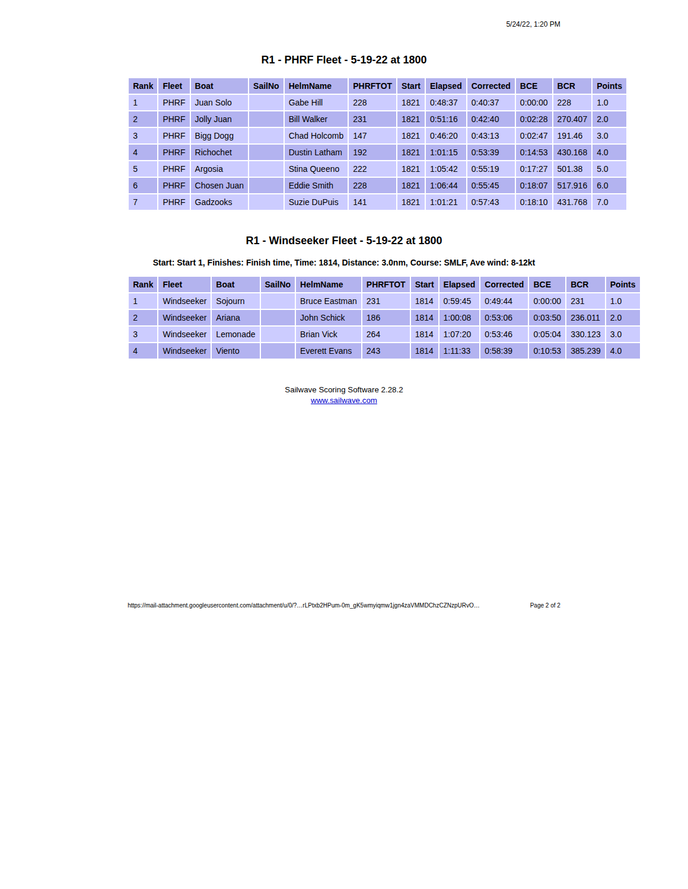5/24/22, 1:20 PM
R1 - PHRF Fleet - 5-19-22 at 1800
| Rank | Fleet | Boat | SailNo | HelmName | PHRFTOT | Start | Elapsed | Corrected | BCE | BCR | Points |
| --- | --- | --- | --- | --- | --- | --- | --- | --- | --- | --- | --- |
| 1 | PHRF | Juan Solo | | Gabe Hill | 228 | 1821 | 0:48:37 | 0:40:37 | 0:00:00 | 228 | 1.0 |
| 2 | PHRF | Jolly Juan | | Bill Walker | 231 | 1821 | 0:51:16 | 0:42:40 | 0:02:28 | 270.407 | 2.0 |
| 3 | PHRF | Bigg Dogg | | Chad Holcomb | 147 | 1821 | 0:46:20 | 0:43:13 | 0:02:47 | 191.46 | 3.0 |
| 4 | PHRF | Richochet | | Dustin Latham | 192 | 1821 | 1:01:15 | 0:53:39 | 0:14:53 | 430.168 | 4.0 |
| 5 | PHRF | Argosia | | Stina Queeno | 222 | 1821 | 1:05:42 | 0:55:19 | 0:17:27 | 501.38 | 5.0 |
| 6 | PHRF | Chosen Juan | | Eddie Smith | 228 | 1821 | 1:06:44 | 0:55:45 | 0:18:07 | 517.916 | 6.0 |
| 7 | PHRF | Gadzooks | | Suzie DuPuis | 141 | 1821 | 1:01:21 | 0:57:43 | 0:18:10 | 431.768 | 7.0 |
R1 - Windseeker Fleet - 5-19-22 at 1800
Start: Start 1, Finishes: Finish time, Time: 1814, Distance: 3.0nm, Course: SMLF, Ave wind: 8-12kt
| Rank | Fleet | Boat | SailNo | HelmName | PHRFTOT | Start | Elapsed | Corrected | BCE | BCR | Points |
| --- | --- | --- | --- | --- | --- | --- | --- | --- | --- | --- | --- |
| 1 | Windseeker | Sojourn | | Bruce Eastman | 231 | 1814 | 0:59:45 | 0:49:44 | 0:00:00 | 231 | 1.0 |
| 2 | Windseeker | Ariana | | John Schick | 186 | 1814 | 1:00:08 | 0:53:06 | 0:03:50 | 236.011 | 2.0 |
| 3 | Windseeker | Lemonade | | Brian Vick | 264 | 1814 | 1:07:20 | 0:53:46 | 0:05:04 | 330.123 | 3.0 |
| 4 | Windseeker | Viento | | Everett Evans | 243 | 1814 | 1:11:33 | 0:58:39 | 0:10:53 | 385.239 | 4.0 |
Sailwave Scoring Software 2.28.2
www.sailwave.com
https://mail-attachment.googleusercontent.com/attachment/u/0/?…rLPtxb2HPum-0m_gK5wmyiqmw1jgn4zaVMMDChzCZNzpURvOd5Jdq8_YosswY Page 2 of 2